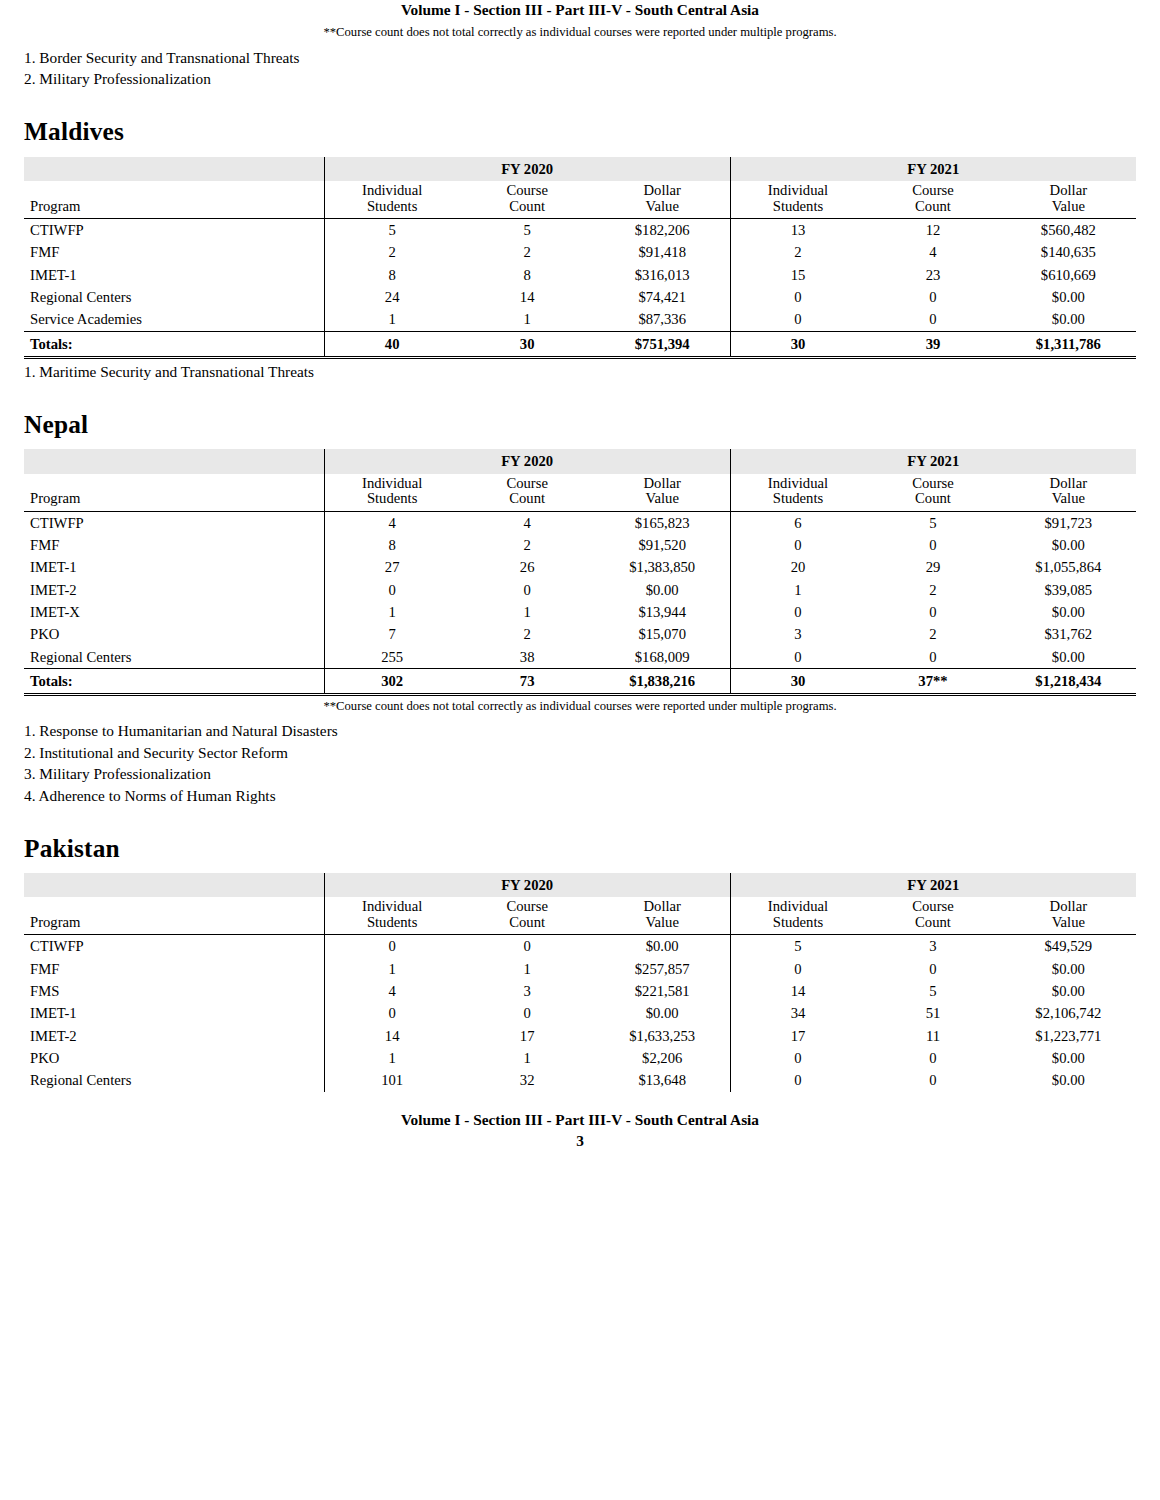Volume I - Section III - Part III-V - South Central Asia
**Course count does not total correctly as individual courses were reported under multiple programs.
1. Border Security and Transnational Threats
2. Military Professionalization
Maldives
| | FY 2020 | FY 2021 |
| --- | --- | --- |
| Program | Individual Students | Course Count | Dollar Value | Individual Students | Course Count | Dollar Value |
| CTIWFP | 5 | 5 | $182,206 | 13 | 12 | $560,482 |
| FMF | 2 | 2 | $91,418 | 2 | 4 | $140,635 |
| IMET-1 | 8 | 8 | $316,013 | 15 | 23 | $610,669 |
| Regional Centers | 24 | 14 | $74,421 | 0 | 0 | $0.00 |
| Service Academies | 1 | 1 | $87,336 | 0 | 0 | $0.00 |
| Totals: | 40 | 30 | $751,394 | 30 | 39 | $1,311,786 |
1. Maritime Security and Transnational Threats
Nepal
| | FY 2020 | FY 2021 |
| --- | --- | --- |
| Program | Individual Students | Course Count | Dollar Value | Individual Students | Course Count | Dollar Value |
| CTIWFP | 4 | 4 | $165,823 | 6 | 5 | $91,723 |
| FMF | 8 | 2 | $91,520 | 0 | 0 | $0.00 |
| IMET-1 | 27 | 26 | $1,383,850 | 20 | 29 | $1,055,864 |
| IMET-2 | 0 | 0 | $0.00 | 1 | 2 | $39,085 |
| IMET-X | 1 | 1 | $13,944 | 0 | 0 | $0.00 |
| PKO | 7 | 2 | $15,070 | 3 | 2 | $31,762 |
| Regional Centers | 255 | 38 | $168,009 | 0 | 0 | $0.00 |
| Totals: | 302 | 73 | $1,838,216 | 30 | 37** | $1,218,434 |
**Course count does not total correctly as individual courses were reported under multiple programs.
1. Response to Humanitarian and Natural Disasters
2. Institutional and Security Sector Reform
3. Military Professionalization
4. Adherence to Norms of Human Rights
Pakistan
| | FY 2020 | FY 2021 |
| --- | --- | --- |
| Program | Individual Students | Course Count | Dollar Value | Individual Students | Course Count | Dollar Value |
| CTIWFP | 0 | 0 | $0.00 | 5 | 3 | $49,529 |
| FMF | 1 | 1 | $257,857 | 0 | 0 | $0.00 |
| FMS | 4 | 3 | $221,581 | 14 | 5 | $0.00 |
| IMET-1 | 0 | 0 | $0.00 | 34 | 51 | $2,106,742 |
| IMET-2 | 14 | 17 | $1,633,253 | 17 | 11 | $1,223,771 |
| PKO | 1 | 1 | $2,206 | 0 | 0 | $0.00 |
| Regional Centers | 101 | 32 | $13,648 | 0 | 0 | $0.00 |
Volume I - Section III - Part III-V - South Central Asia
3